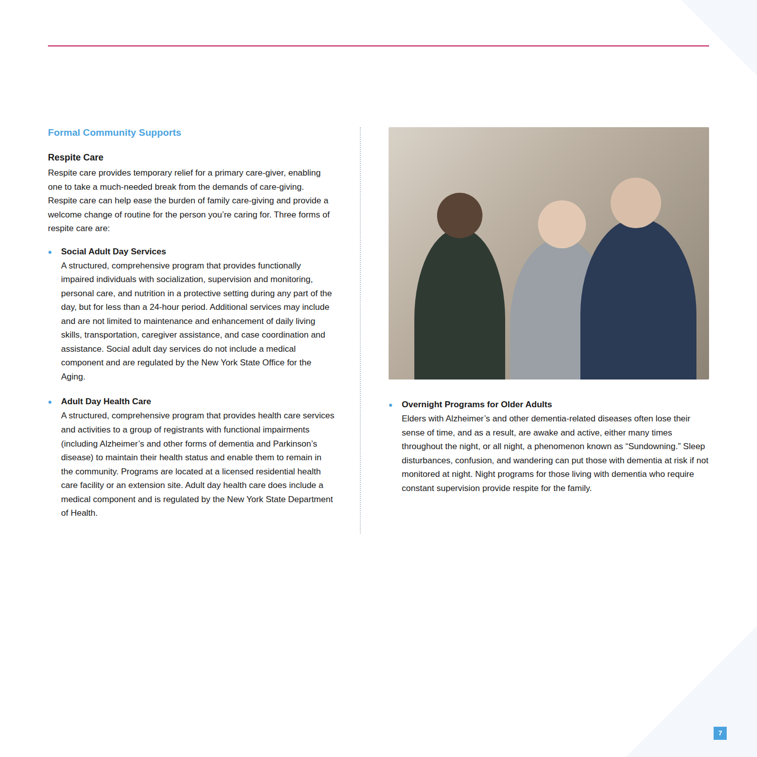Formal Community Supports
Respite Care
Respite care provides temporary relief for a primary care-giver, enabling one to take a much-needed break from the demands of care-giving. Respite care can help ease the burden of family care-giving and provide a welcome change of routine for the person you’re caring for. Three forms of respite care are:
Social Adult Day Services
A structured, comprehensive program that provides functionally impaired individuals with socialization, supervision and monitoring, personal care, and nutrition in a protective setting during any part of the day, but for less than a 24-hour period. Additional services may include and are not limited to maintenance and enhancement of daily living skills, transportation, caregiver assistance, and case coordination and assistance. Social adult day services do not include a medical component and are regulated by the New York State Office for the Aging.
Adult Day Health Care
A structured, comprehensive program that provides health care services and activities to a group of registrants with functional impairments (including Alzheimer’s and other forms of dementia and Parkinson’s disease) to maintain their health status and enable them to remain in the community. Programs are located at a licensed residential health care facility or an extension site. Adult day health care does include a medical component and is regulated by the New York State Department of Health.
Overnight Programs for Older Adults
Elders with Alzheimer’s and other dementia-related diseases often lose their sense of time, and as a result, are awake and active, either many times throughout the night, or all night, a phenomenon known as “Sundowning.” Sleep disturbances, confusion, and wandering can put those with dementia at risk if not monitored at night. Night programs for those living with dementia who require constant supervision provide respite for the family.
7